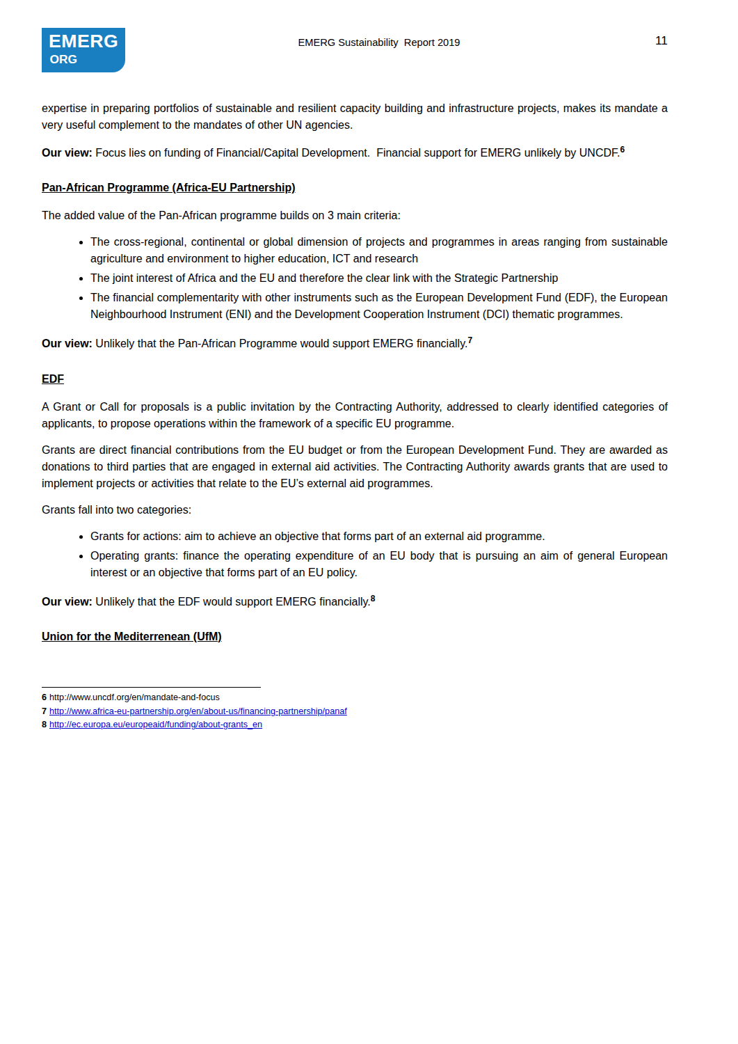EMERG  ORG
EMERG Sustainability Report 2019
11
expertise in preparing portfolios of sustainable and resilient capacity building and infrastructure projects, makes its mandate a very useful complement to the mandates of other UN agencies.
Our view: Focus lies on funding of Financial/Capital Development. Financial support for EMERG unlikely by UNCDF.6
Pan-African Programme (Africa-EU Partnership)
The added value of the Pan-African programme builds on 3 main criteria:
The cross-regional, continental or global dimension of projects and programmes in areas ranging from sustainable agriculture and environment to higher education, ICT and research
The joint interest of Africa and the EU and therefore the clear link with the Strategic Partnership
The financial complementarity with other instruments such as the European Development Fund (EDF), the European Neighbourhood Instrument (ENI) and the Development Cooperation Instrument (DCI) thematic programmes.
Our view: Unlikely that the Pan-African Programme would support EMERG financially.7
EDF
A Grant or Call for proposals is a public invitation by the Contracting Authority, addressed to clearly identified categories of applicants, to propose operations within the framework of a specific EU programme.
Grants are direct financial contributions from the EU budget or from the European Development Fund. They are awarded as donations to third parties that are engaged in external aid activities. The Contracting Authority awards grants that are used to implement projects or activities that relate to the EU’s external aid programmes.
Grants fall into two categories:
Grants for actions: aim to achieve an objective that forms part of an external aid programme.
Operating grants: finance the operating expenditure of an EU body that is pursuing an aim of general European interest or an objective that forms part of an EU policy.
Our view: Unlikely that the EDF would support EMERG financially.8
Union for the Mediterrenean (UfM)
6 http://www.uncdf.org/en/mandate-and-focus
7 http://www.africa-eu-partnership.org/en/about-us/financing-partnership/panaf
8 http://ec.europa.eu/europeaid/funding/about-grants_en